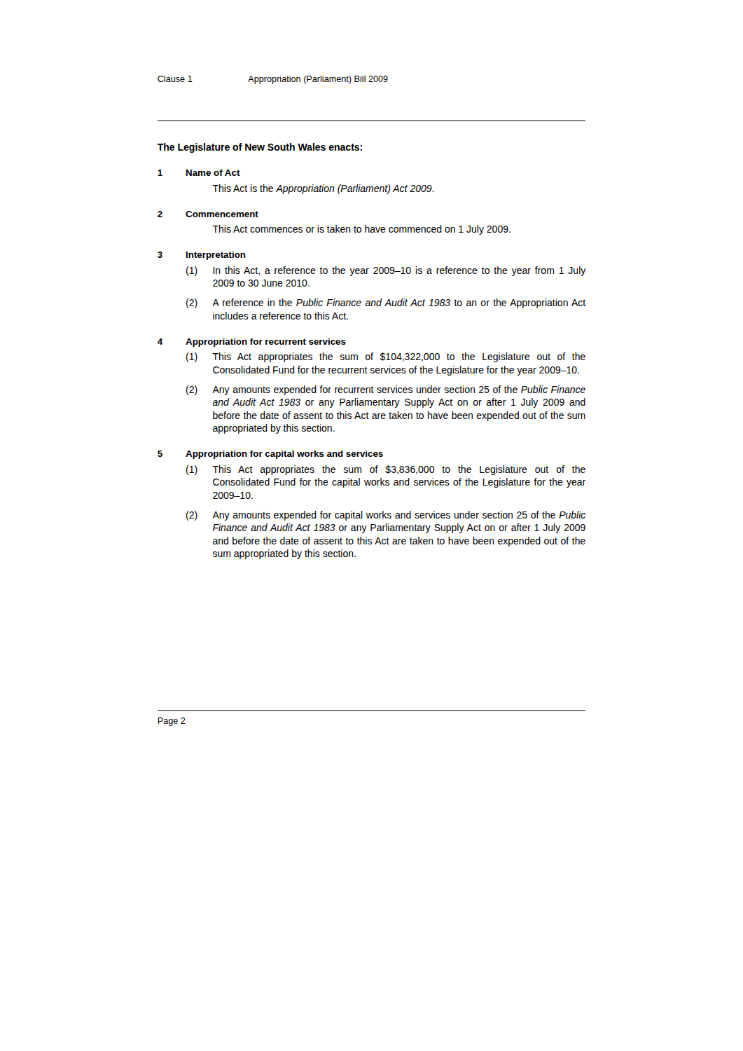Clause 1 Appropriation (Parliament) Bill 2009
The Legislature of New South Wales enacts:
1 Name of Act
This Act is the Appropriation (Parliament) Act 2009.
2 Commencement
This Act commences or is taken to have commenced on 1 July 2009.
3 Interpretation
(1) In this Act, a reference to the year 2009–10 is a reference to the year from 1 July 2009 to 30 June 2010.
(2) A reference in the Public Finance and Audit Act 1983 to an or the Appropriation Act includes a reference to this Act.
4 Appropriation for recurrent services
(1) This Act appropriates the sum of $104,322,000 to the Legislature out of the Consolidated Fund for the recurrent services of the Legislature for the year 2009–10.
(2) Any amounts expended for recurrent services under section 25 of the Public Finance and Audit Act 1983 or any Parliamentary Supply Act on or after 1 July 2009 and before the date of assent to this Act are taken to have been expended out of the sum appropriated by this section.
5 Appropriation for capital works and services
(1) This Act appropriates the sum of $3,836,000 to the Legislature out of the Consolidated Fund for the capital works and services of the Legislature for the year 2009–10.
(2) Any amounts expended for capital works and services under section 25 of the Public Finance and Audit Act 1983 or any Parliamentary Supply Act on or after 1 July 2009 and before the date of assent to this Act are taken to have been expended out of the sum appropriated by this section.
Page 2